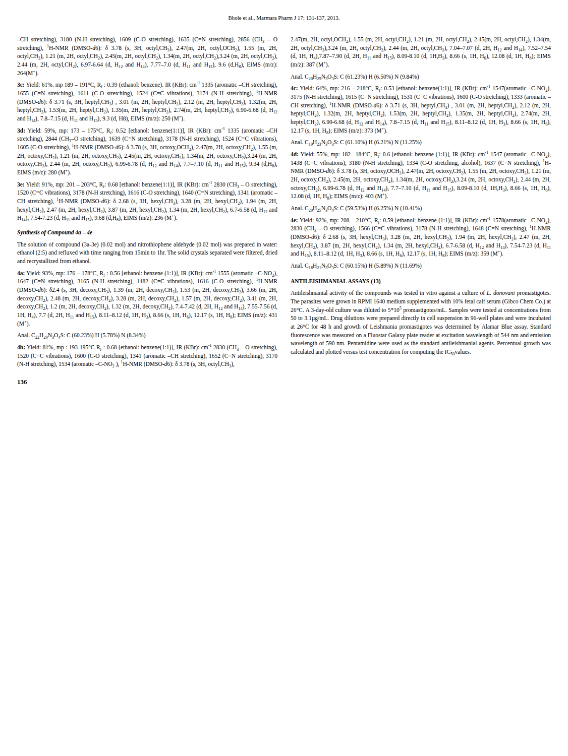Bhole et al., Marmara Pharm J 17: 131-137, 2013.
–CH stretching), 3180 (N-H stretching), 1609 (C-O stretching), 1635 (C=N stretching), 2856 (CH3 – O stretching), 1H-NMR (DMSO-d6): δ 3.78 (s, 3H, octyl,CH3), 2.47(m, 2H, octyl,OCH2), 1.55 (m, 2H, octyl,CH2), 1.21 (m, 2H, octyl,CH2), 2.45(m, 2H, octyl,CH2), 1.34(m, 2H, octyl,CH2),3.24 (m, 2H, octyl,CH2), 2.44 (m, 2H, octyl,CH2), 6.97-6.64 (d, H12 and H14), 7.77–7.0 (d, H11 and H15), 9.6 (d,H8), EIMS (m/z): 264(M+).
3c: Yield: 61%. mp 189 – 191°C, Rf : 0.39 (ethanol: benzene). IR (KBr): cm-1 1335 (aromatic –CH stretching), 1655 (C=N stretching), 1611 (C-O stretching), 1524 (C=C vibrations), 3174 (N-H stretching), 1H-NMR (DMSO-d6): δ 3.71 (s, 3H, heptyl,CH3) , 3.01 (m, 2H, heptyl,CH2), 2.12 (m, 2H, heptyl,CH2), 1.32(m, 2H, heptyl,CH2), 1.53(m, 2H, heptyl,CH2), 1.35(m, 2H, heptyl,CH2), 2.74(m, 2H, heptyl,CH2), 6.90-6.68 (d, H12 and H14), 7.8–7.15 (d, H11 and H15), 9.3 (d, H8), EIMS (m/z): 250 (M+).
3d: Yield: 59%, mp: 173 – 175°C, Rf: 0.52 [ethanol: benzene(1:1)], IR (KBr): cm-1 1335 (aromatic –CH stretching), 2844 (CH3–O stretching), 1639 (C=N stretching), 3178 (N-H stretching), 1524 (C=C vibrations), 1605 (C-O stretching), 1H-NMR (DMSO-d6): δ 3.78 (s, 3H, octoxy,OCH2), 2.47(m, 2H, octoxy,CH2), 1.55 (m, 2H, octoxy,CH2), 1.21 (m, 2H, octoxy,CH2), 2.45(m, 2H, octoxy,CH2), 1.34(m, 2H, octoxy,CH2),3.24 (m, 2H, octoxy,CH2), 2.44 (m, 2H, octoxy,CH2), 6.99-6.78 (d, H12 and H14), 7.7–7.10 (d, H11 and H15), 9.34 (d,H8), EIMS (m/z): 280 (M+).
3e: Yield: 91%, mp: 201 – 203°C, Rf: 0.68 [ethanol: benzene(1:1)], IR (KBr): cm-1 2830 (CH3 – O stretching), 1520 (C=C vibrations), 3178 (N-H stretching), 1616 (C-O stretching), 1640 (C=N stretching), 1341 (aromatic –CH stretching), 1H-NMR (DMSO-d6): δ 2.68 (s, 3H, hexyl,CH3), 3.28 (m, 2H, hexyl,CH2), 1.94 (m, 2H, hexyl,CH2), 2.47 (m, 2H, hexyl,CH2), 3.87 (m, 2H, hexyl,CH2), 1.34 (m, 2H, hexyl,CH2), 6.7-6.58 (d, H12 and H14), 7.54-7.23 (d, H11 and H15), 9.68 (d,H8), EIMS (m/z): 236 (M+).
Synthesis of Compound 4a – 4e
The solution of compound (3a-3e) (0.02 mol) and nitrothiophene aldehyde (0.02 mol) was prepared in water: ethanol (2:5) and refluxed with time ranging from 15min to 1hr. The solid crystals separated were filtered, dried and recrystallized from ethanol.
4a: Yield: 93%, mp: 176 – 178°C, Rf : 0.56 [ethanol: benzene (1:1)], IR (KBr): cm-1 1555 (aromatic –C-NO2), 1647 (C=N stretching), 3165 (N-H stretching), 1482 (C=C vibrations), 1616 (C-O stretching), 1H-NMR (DMSO-d6): δ2.4 (s, 3H, decoxy,CH3), 1.39 (m, 2H, decoxy,CH2), 1.53 (m, 2H, decoxy,CH2), 3.66 (m, 2H, decoxy,CH2), 2.48 (m, 2H, decoxy,CH2), 3.28 (m, 2H, decoxy,CH2), 1.57 (m, 2H, decoxy,CH2), 3.41 (m, 2H, decoxy,CH2), 1.2 (m, 2H, decoxy,CH2), 1.32 (m, 2H, decoxy,CH2), 7.4-7.42 (d, 2H, H12 and H14), 7.55-7.56 (d, 1H, H4), 7.7 (d, 2H, H11 and H15), 8.11–8.12 (d, 1H, H3), 8.66 (s, 1H, H6), 12.17 (s, 1H, H8); EIMS (m/z): 431 (M+).
Anal. C22H29N3O4S: C (60.23%) H (5.78%) N (8.34%)
4b: Yield: 81%, mp : 193-195°C Rf : 0.68 [ethanol: benzene(1:1)], IR (KBr): cm-1 2830 (CH3 – O stretching), 1520 (C=C vibrations), 1600 (C-O stretching), 1341 (aromatic –CH stretching), 1652 (C=N stretching), 3170 (N-H stretching), 1534 (aromatic –C-NO2 ), 1H-NMR (DMSO-d6): δ 3.78 (s, 3H, octyl,CH3),
136
2.47(m, 2H, octyl,OCH2), 1.55 (m, 2H, octyl,CH2), 1.21 (m, 2H, octyl,CH2), 2.45(m, 2H, octyl,CH2), 1.34(m, 2H, octyl,CH2),3.24 (m, 2H, octyl,CH2), 2.44 (m, 2H, octyl,CH2), 7.04–7.07 (d, 2H, H12 and H14), 7.52–7.54 (d, 1H, H4),7.87–7.90 (d, 2H, H11 and H15), 8.09-8.10 (d, 1H,H3), 8.66 (s, 1H, H6), 12.08 (d, 1H, H8); EIMS (m/z): 387 (M+).
Anal. C20H25N3O3S: C (61.23%) H (6.50%) N (9.84%)
4c: Yield: 64%, mp: 216 – 218°C, Rf: 0.53 [ethanol: benzene(1:1)], IR (KBr): cm-1 1547(aromatic –C-NO2), 3175 (N-H stretching), 1615 (C=N stretching), 1531 (C=C vibrations), 1600 (C-O stretching), 1333 (aromatic –CH stretching), 1H-NMR (DMSO-d6): δ 3.71 (s, 3H, heptyl,CH3) , 3.01 (m, 2H, heptyl,CH2), 2.12 (m, 2H, heptyl,CH2), 1.32(m, 2H, heptyl,CH2), 1.53(m, 2H, heptyl,CH2), 1.35(m, 2H, heptyl,CH2), 2.74(m, 2H, heptyl,CH2), 6.90-6.68 (d, H12 and H14), 7.8–7.15 (d, H11 and H15), 8.11–8.12 (d, 1H, H3), 8.66 (s, 1H, H6), 12.17 (s, 1H, H8); EIMS (m/z): 373 (M+).
Anal. C19H23N3O3S: C (61.10%) H (6.21%) N (11.25%)
4d: Yield: 55%, mp: 182– 184°C, Rf: 0.6 [ethanol: benzene (1:1)], IR (KBr): cm-1 1547 (aromatic –C-NO2), 1438 (C=C vibrations), 3180 (N-H stretching), 1334 (C-O stretching, alcohol), 1637 (C=N stretching), 1H-NMR (DMSO-d6): δ 3.78 (s, 3H, octoxy,OCH2), 2.47(m, 2H, octoxy,CH2), 1.55 (m, 2H, octoxy,CH2), 1.21 (m, 2H, octoxy,CH2), 2.45(m, 2H, octoxy,CH2), 1.34(m, 2H, octoxy,CH2),3.24 (m, 2H, octoxy,CH2), 2.44 (m, 2H, octoxy,CH2), 6.99-6.78 (d, H12 and H14), 7.7–7.10 (d, H11 and H15), 8.09-8.10 (d, 1H,H3), 8.66 (s, 1H, H6), 12.08 (d, 1H, H8); EIMS (m/z): 403 (M+).
Anal. C20H25N3O4S: C (59.53%) H (6.25%) N (10.41%)
4e: Yield: 92%, mp: 208 – 210°C, Rf: 0.59 [ethanol: benzene (1:1)], IR (KBr): cm-1 1578(aromatic –C-NO2), 2830 (CH3 – O stretching), 1566 (C=C vibrations), 3178 (N-H stretching), 1648 (C=N stretching), 1H-NMR (DMSO-d6): δ 2.68 (s, 3H, hexyl,CH3), 3.28 (m, 2H, hexyl,CH2), 1.94 (m, 2H, hexyl,CH2), 2.47 (m, 2H, hexyl,CH2), 3.87 (m, 2H, hexyl,CH2), 1.34 (m, 2H, hexyl,CH2), 6.7-6.58 (d, H12 and H14), 7.54-7.23 (d, H11 and H15), 8.11–8.12 (d, 1H, H3), 8.66 (s, 1H, H6), 12.17 (s, 1H, H8); EIMS (m/z): 359 (M+).
Anal. C18H21N3O3S: C (60.15%) H (5.89%) N (11.69%)
Antileishmanial assays (13)
Antileishmanial activity of the compounds was tested in vitro against a culture of L. donovani promastigotes. The parasites were grown in RPMI 1640 medium supplemented with 10% fetal calf serum (Gibco Chem Co.) at 26°C. A 3-day-old culture was diluted to 5*105 promastigotes/mL. Samples were tested at concentrations from 50 to 3.1µg/mL. Drug dilutions were prepared directly in cell suspension in 96-well plates and were incubated at 26°C for 48 h and growth of Leishmania promastigotes was determined by Alamar Blue assay. Standard fluorescence was measured on a Fluostar Galaxy plate reader at excitation wavelength of 544 nm and emission wavelength of 590 nm. Pentamidine were used as the standard antileishmanial agents. Percentual growth was calculated and plotted versus test concentration for computing the IC50values.